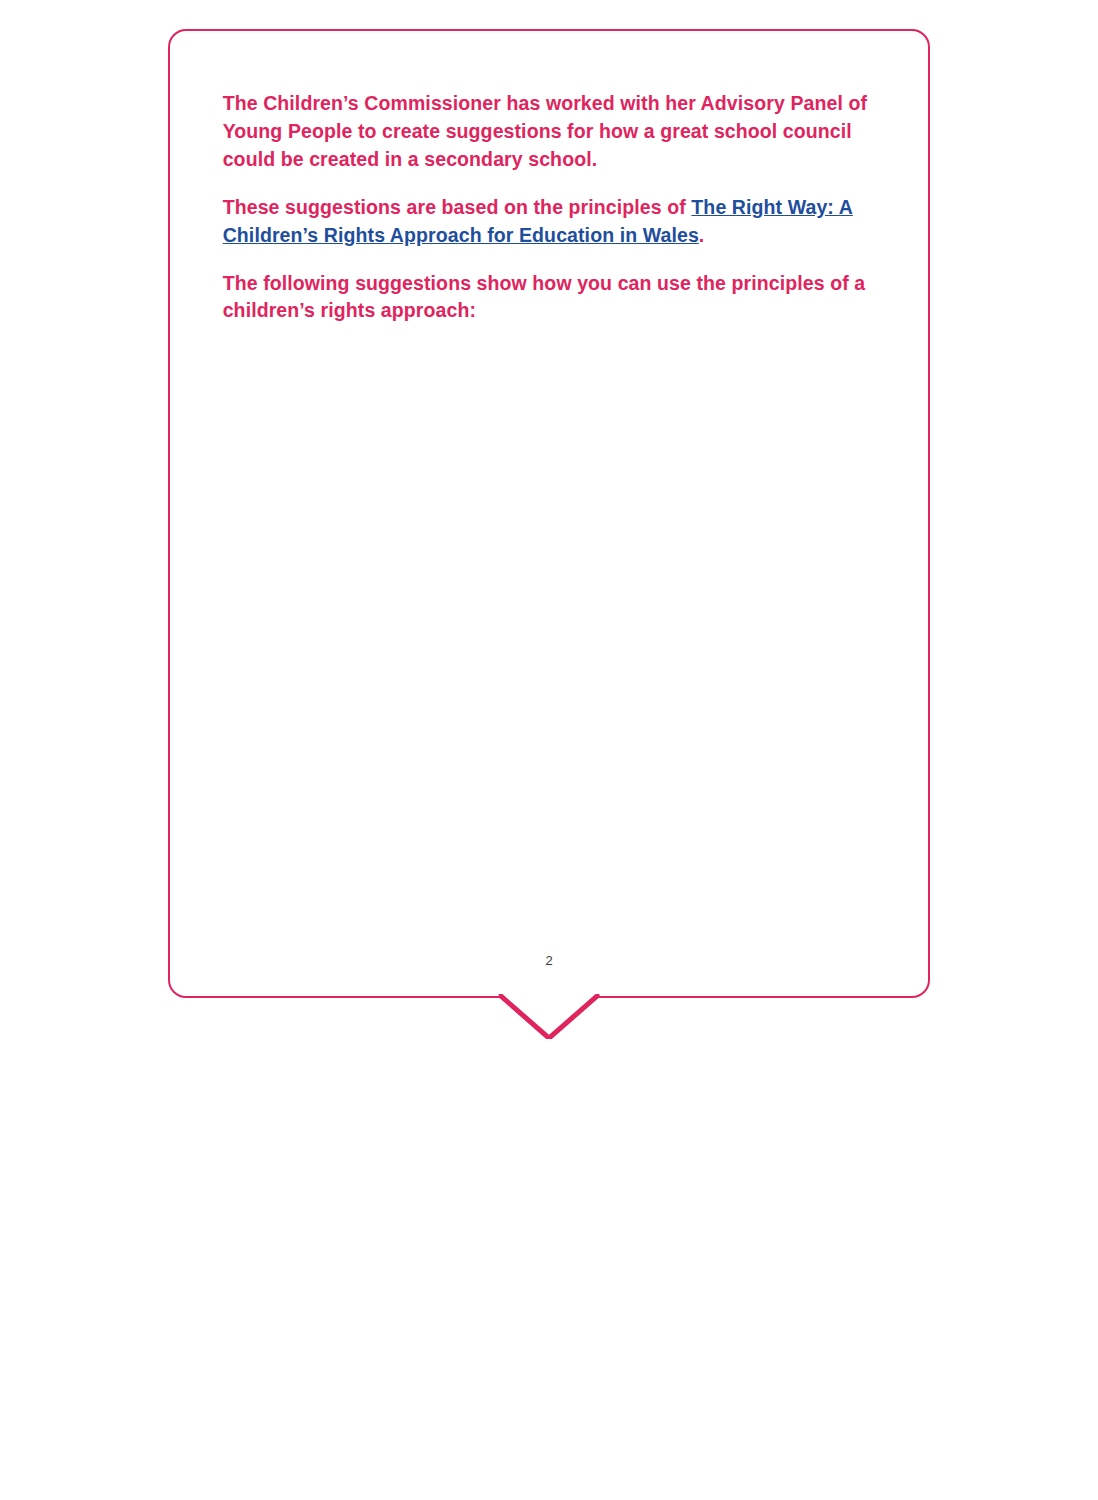The Children’s Commissioner has worked with her Advisory Panel of Young People to create suggestions for how a great school council could be created in a secondary school.
These suggestions are based on the principles of The Right Way: A Children’s Rights Approach for Education in Wales.
The following suggestions show how you can use the principles of a children’s rights approach:
2